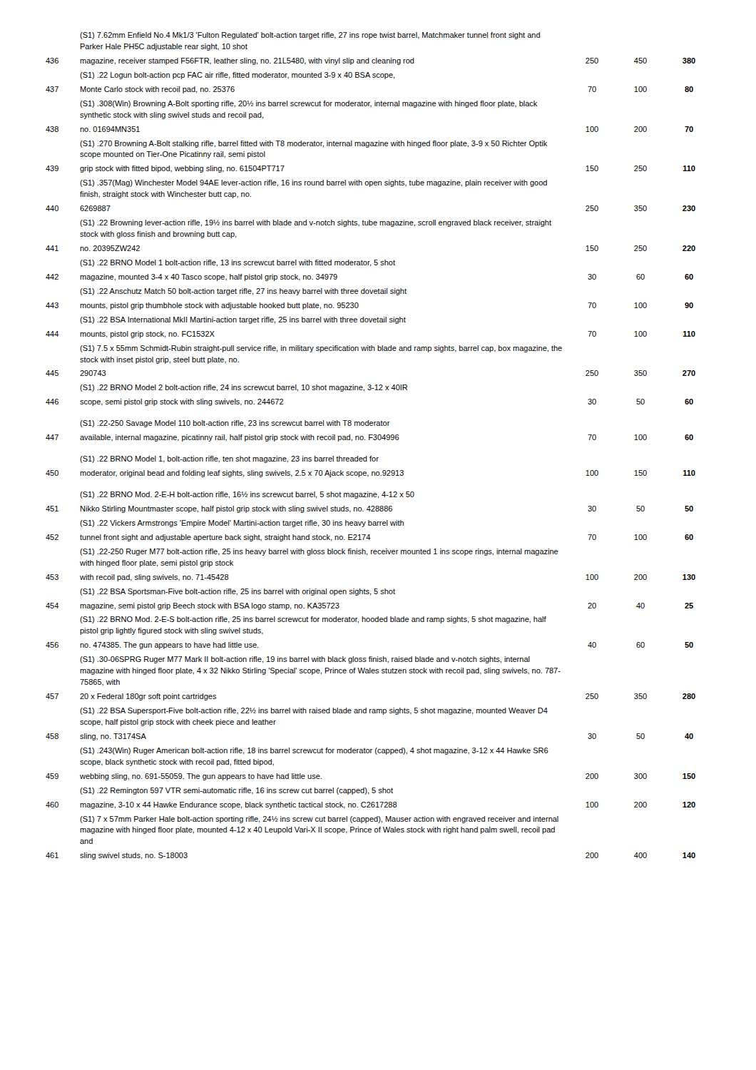| | (S1) 7.62mm Enfield No.4 Mk1/3 'Fulton Regulated' bolt-action target rifle, 27 ins rope twist barrel, Matchmaker tunnel front sight and Parker Hale PH5C adjustable rear sight, 10 shot | | | |
| 436 | magazine, receiver stamped F56FTR, leather sling, no. 21L5480, with vinyl slip and cleaning rod | 250 | 450 | 380 |
| | (S1) .22 Logun bolt-action pcp FAC air rifle, fitted moderator, mounted 3-9 x 40 BSA scope, | | | |
| 437 | Monte Carlo stock with recoil pad, no. 25376 | 70 | 100 | 80 |
| | (S1) .308(Win) Browning A-Bolt sporting rifle, 20½ ins barrel screwcut for moderator, internal magazine with hinged floor plate, black synthetic stock with sling swivel studs and recoil pad, | | | |
| 438 | no. 01694MN351 | 100 | 200 | 70 |
| | (S1) .270 Browning A-Bolt stalking rifle, barrel fitted with T8 moderator, internal magazine with hinged floor plate, 3-9 x 50 Richter Optik scope mounted on Tier-One Picatinny rail, semi pistol | | | |
| 439 | grip stock with fitted bipod, webbing sling, no. 61504PT717 | 150 | 250 | 110 |
| | (S1) .357(Mag) Winchester Model 94AE lever-action rifle, 16 ins round barrel with open sights, tube magazine, plain receiver with good finish, straight stock with Winchester butt cap, no. | | | |
| 440 | 6269887 | 250 | 350 | 230 |
| | (S1) .22 Browning lever-action rifle, 19½ ins barrel with blade and v-notch sights, tube magazine, scroll engraved black receiver, straight stock with gloss finish and browning butt cap, | | | |
| 441 | no. 20395ZW242 | 150 | 250 | 220 |
| | (S1) .22 BRNO Model 1 bolt-action rifle, 13 ins screwcut barrel with fitted moderator, 5 shot | | | |
| 442 | magazine, mounted 3-4 x 40 Tasco scope, half pistol grip stock, no. 34979 | 30 | 60 | 60 |
| | (S1) .22 Anschutz Match 50 bolt-action target rifle, 27 ins heavy barrel with three dovetail sight | | | |
| 443 | mounts, pistol grip thumbhole stock with adjustable hooked butt plate, no. 95230 | 70 | 100 | 90 |
| | (S1) .22 BSA International MkII Martini-action target rifle, 25 ins barrel with three dovetail sight | | | |
| 444 | mounts, pistol grip stock, no. FC1532X | 70 | 100 | 110 |
| | (S1) 7.5 x 55mm Schmidt-Rubin straight-pull service rifle, in military specification with blade and ramp sights, barrel cap, box magazine, the stock with inset pistol grip, steel butt plate, no. | | | |
| 445 | 290743 | 250 | 350 | 270 |
| | (S1) .22 BRNO Model 2 bolt-action rifle, 24 ins screwcut barrel, 10 shot magazine, 3-12 x 40IR | | | |
| 446 | scope, semi pistol grip stock with sling swivels, no. 244672 | 30 | 50 | 60 |
| | (S1) .22-250 Savage Model 110 bolt-action rifle, 23 ins screwcut barrel with T8 moderator | | | |
| 447 | available, internal magazine, picatinny rail, half pistol grip stock with recoil pad, no. F304996 | 70 | 100 | 60 |
| | (S1) .22 BRNO Model 1, bolt-action rifle, ten shot magazine, 23 ins barrel threaded for | | | |
| 450 | moderator, original bead and folding leaf sights, sling swivels, 2.5 x 70 Ajack scope, no.92913 | 100 | 150 | 110 |
| | (S1) .22 BRNO Mod. 2-E-H bolt-action rifle, 16½ ins screwcut barrel, 5 shot magazine, 4-12 x 50 | | | |
| 451 | Nikko Stirling Mountmaster scope, half pistol grip stock with sling swivel studs, no. 428886 | 30 | 50 | 50 |
| | (S1) .22 Vickers Armstrongs 'Empire Model' Martini-action target rifle, 30 ins heavy barrel with | | | |
| 452 | tunnel front sight and adjustable aperture back sight, straight hand stock, no. E2174 | 70 | 100 | 60 |
| | (S1) .22-250 Ruger M77 bolt-action rifle, 25 ins heavy barrel with gloss block finish, receiver mounted 1 ins scope rings, internal magazine with hinged floor plate, semi pistol grip stock | | | |
| 453 | with recoil pad, sling swivels, no. 71-45428 | 100 | 200 | 130 |
| | (S1) .22 BSA Sportsman-Five bolt-action rifle, 25 ins barrel with original open sights, 5 shot | | | |
| 454 | magazine, semi pistol grip Beech stock with BSA logo stamp, no. KA35723 | 20 | 40 | 25 |
| | (S1) .22 BRNO Mod. 2-E-S bolt-action rifle, 25 ins barrel screwcut for moderator, hooded blade and ramp sights, 5 shot magazine, half pistol grip lightly figured stock with sling swivel studs, | | | |
| 456 | no. 474385. The gun appears to have had little use. | 40 | 60 | 50 |
| | (S1) .30-06SPRG Ruger M77 Mark II bolt-action rifle, 19 ins barrel with black gloss finish, raised blade and v-notch sights, internal magazine with hinged floor plate, 4 x 32 Nikko Stirling 'Special' scope, Prince of Wales stutzen stock with recoil pad, sling swivels, no. 787-75865, with | | | |
| 457 | 20 x Federal 180gr soft point cartridges | 250 | 350 | 280 |
| | (S1) .22 BSA Supersport-Five bolt-action rifle, 22½ ins barrel with raised blade and ramp sights, 5 shot magazine, mounted Weaver D4 scope, half pistol grip stock with cheek piece and leather | | | |
| 458 | sling, no. T3174SA | 30 | 50 | 40 |
| | (S1) .243(Win) Ruger American bolt-action rifle, 18 ins barrel screwcut for moderator (capped), 4 shot magazine, 3-12 x 44 Hawke SR6 scope, black synthetic stock with recoil pad, fitted bipod, | | | |
| 459 | webbing sling, no. 691-55059. The gun appears to have had little use. | 200 | 300 | 150 |
| | (S1) .22 Remington 597 VTR semi-automatic rifle, 16 ins screw cut barrel (capped), 5 shot | | | |
| 460 | magazine, 3-10 x 44 Hawke Endurance scope, black synthetic tactical stock, no. C2617288 | 100 | 200 | 120 |
| | (S1) 7 x 57mm Parker Hale bolt-action sporting rifle, 24½ ins screw cut barrel (capped), Mauser action with engraved receiver and internal magazine with hinged floor plate, mounted 4-12 x 40 Leupold Vari-X II scope, Prince of Wales stock with right hand palm swell, recoil pad and | | | |
| 461 | sling swivel studs, no. S-18003 | 200 | 400 | 140 |